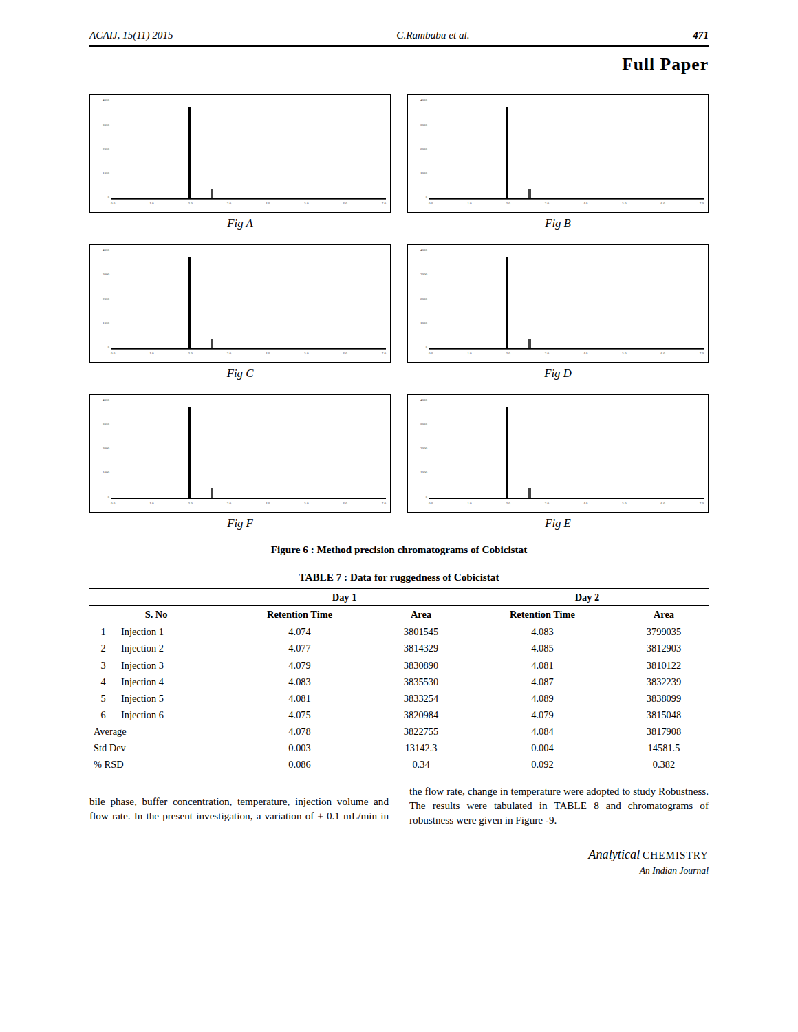ACAIJ, 15(11) 2015 C.Rambabu et al. 471
Full Paper
40003000200010000
0.01.02.03.04.05.06.07.0
Fig A
40003000200010000
0.01.02.03.04.05.06.07.0
Fig B
40003000200010000
0.01.02.03.04.05.06.07.0
Fig C
40003000200010000
0.01.02.03.04.05.06.07.0
Fig D
40003000200010000
0.01.02.03.04.05.06.07.0
Fig F
40003000200010000
0.01.02.03.04.05.06.07.0
Fig E
Figure 6 : Method precision chromatograms of Cobicistat
TABLE 7 : Data for ruggedness of Cobicistat
| | Day 1 | Day 2 |
| --- | --- | --- |
| S. No | Retention Time | Area | Retention Time | Area |
| 1 | Injection 1 | 4.074 | 3801545 | 4.083 | 3799035 |
| 2 | Injection 2 | 4.077 | 3814329 | 4.085 | 3812903 |
| 3 | Injection 3 | 4.079 | 3830890 | 4.081 | 3810122 |
| 4 | Injection 4 | 4.083 | 3835530 | 4.087 | 3832239 |
| 5 | Injection 5 | 4.081 | 3833254 | 4.089 | 3838099 |
| 6 | Injection 6 | 4.075 | 3820984 | 4.079 | 3815048 |
| Average | 4.078 | 3822755 | 4.084 | 3817908 |
| Std Dev | 0.003 | 13142.3 | 0.004 | 14581.5 |
| % RSD | 0.086 | 0.34 | 0.092 | 0.382 |
bile phase, buffer concentration, temperature, injection volume and flow rate. In the present investigation, a variation of ± 0.1 mL/min in the flow rate, change in temperature were adopted to study Robustness. The results were tabulated in TABLE 8 and chromatograms of robustness were given in Figure -9.
Analytical CHEMISTRY An Indian Journal